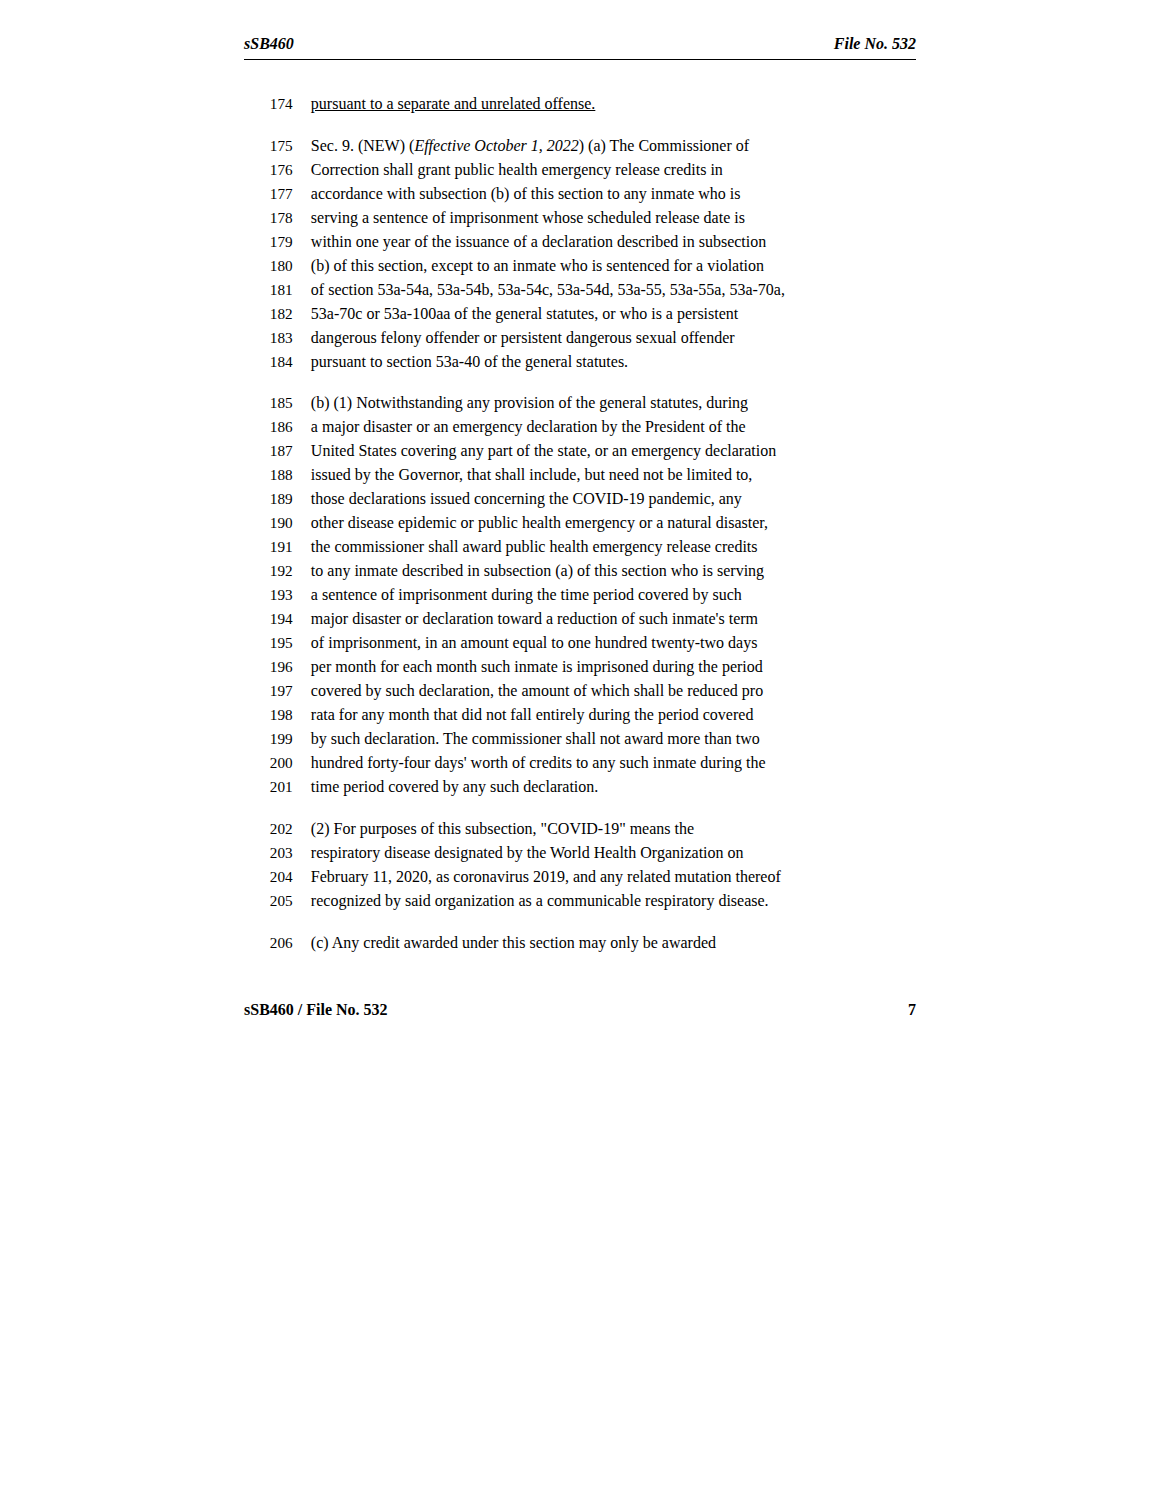sSB460 File No. 532
174 pursuant to a separate and unrelated offense.
175 Sec. 9. (NEW) (Effective October 1, 2022) (a) The Commissioner of
176 Correction shall grant public health emergency release credits in
177 accordance with subsection (b) of this section to any inmate who is
178 serving a sentence of imprisonment whose scheduled release date is
179 within one year of the issuance of a declaration described in subsection
180(b) of this section, except to an inmate who is sentenced for a violation
181 of section 53a-54a, 53a-54b, 53a-54c, 53a-54d, 53a-55, 53a-55a, 53a-70a,
18253a-70c or 53a-100aa of the general statutes, or who is a persistent
183 dangerous felony offender or persistent dangerous sexual offender
184 pursuant to section 53a-40 of the general statutes.
185(b) (1) Notwithstanding any provision of the general statutes, during
186 a major disaster or an emergency declaration by the President of the
187 United States covering any part of the state, or an emergency declaration
188 issued by the Governor, that shall include, but need not be limited to,
189 those declarations issued concerning the COVID-19 pandemic, any
190 other disease epidemic or public health emergency or a natural disaster,
191 the commissioner shall award public health emergency release credits
192 to any inmate described in subsection (a) of this section who is serving
193 a sentence of imprisonment during the time period covered by such
194 major disaster or declaration toward a reduction of such inmate's term
195 of imprisonment, in an amount equal to one hundred twenty-two days
196 per month for each month such inmate is imprisoned during the period
197 covered by such declaration, the amount of which shall be reduced pro
198 rata for any month that did not fall entirely during the period covered
199 by such declaration. The commissioner shall not award more than two
200 hundred forty-four days' worth of credits to any such inmate during the
201 time period covered by any such declaration.
202(2) For purposes of this subsection, "COVID-19" means the
203 respiratory disease designated by the World Health Organization on
204 February 11, 2020, as coronavirus 2019, and any related mutation thereof
205 recognized by said organization as a communicable respiratory disease.
206(c) Any credit awarded under this section may only be awarded
sSB460 / File No. 532 7